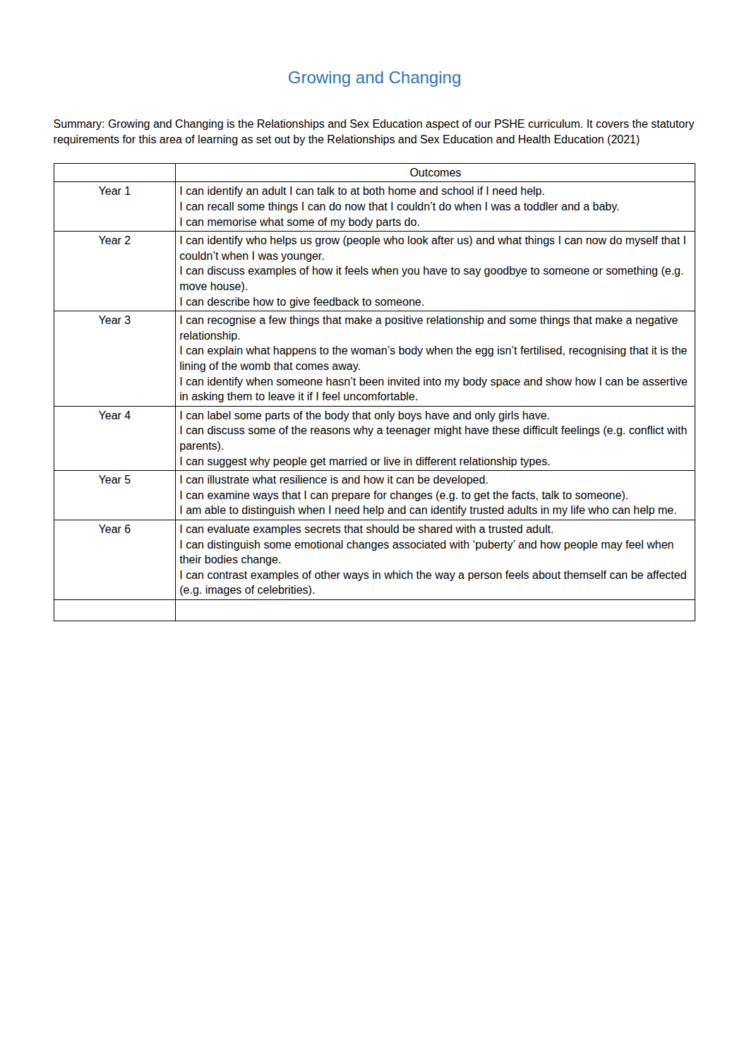Growing and Changing
Summary: Growing and Changing is the Relationships and Sex Education aspect of our PSHE curriculum. It covers the statutory requirements for this area of learning as set out by the Relationships and Sex Education and Health Education (2021)
| | Outcomes |
| --- | --- |
| Year 1 | I can identify an adult I can talk to at both home and school if I need help. I can recall some things I can do now that I couldn’t do when I was a toddler and a baby. I can memorise what some of my body parts do. |
| Year 2 | I can identify who helps us grow (people who look after us) and what things I can now do myself that I couldn’t when I was younger. I can discuss examples of how it feels when you have to say goodbye to someone or something (e.g. move house). I can describe how to give feedback to someone. |
| Year 3 | I can recognise a few things that make a positive relationship and some things that make a negative relationship. I can explain what happens to the woman’s body when the egg isn’t fertilised, recognising that it is the lining of the womb that comes away. I can identify when someone hasn’t been invited into my body space and show how I can be assertive in asking them to leave it if I feel uncomfortable. |
| Year 4 | I can label some parts of the body that only boys have and only girls have. I can discuss some of the reasons why a teenager might have these difficult feelings (e.g. conflict with parents). I can suggest why people get married or live in different relationship types. |
| Year 5 | I can illustrate what resilience is and how it can be developed. I can examine ways that I can prepare for changes (e.g. to get the facts, talk to someone). I am able to distinguish when I need help and can identify trusted adults in my life who can help me. |
| Year 6 | I can evaluate examples secrets that should be shared with a trusted adult. I can distinguish some emotional changes associated with ‘puberty’ and how people may feel when their bodies change. I can contrast examples of other ways in which the way a person feels about themself can be affected (e.g. images of celebrities). |